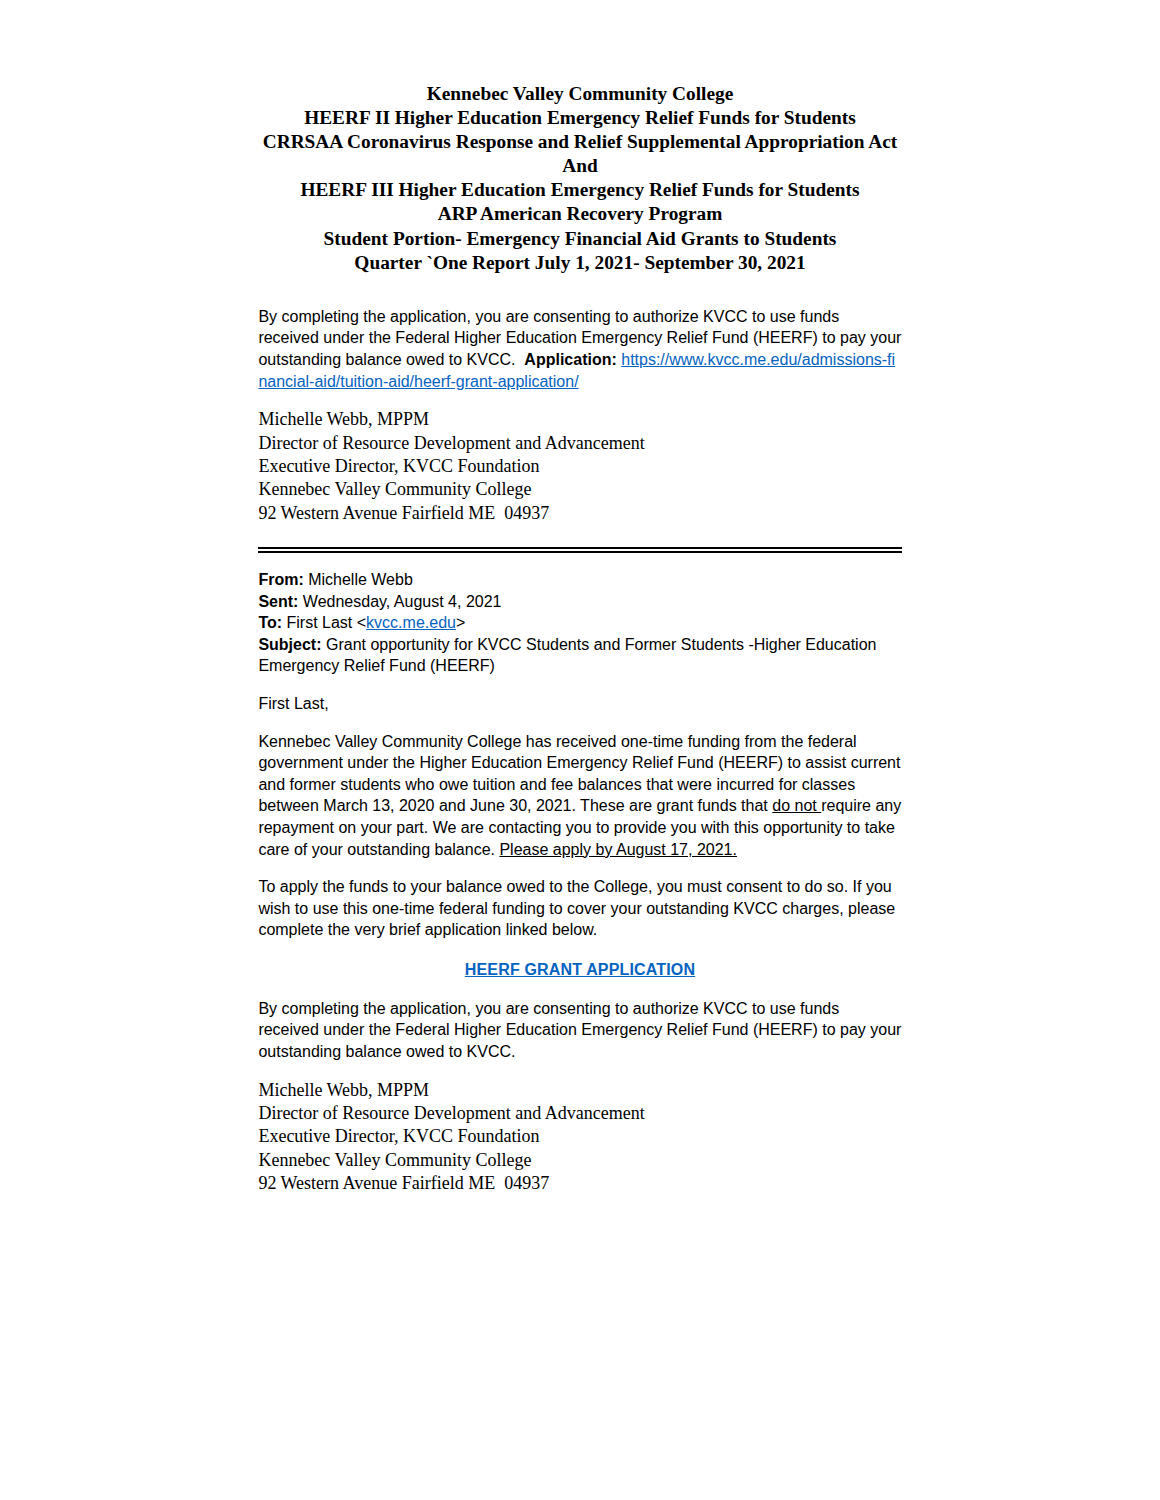Kennebec Valley Community College HEERF II Higher Education Emergency Relief Funds for Students CRRSAA Coronavirus Response and Relief Supplemental Appropriation Act And HEERF III Higher Education Emergency Relief Funds for Students ARP American Recovery Program Student Portion- Emergency Financial Aid Grants to Students Quarter `One Report July 1, 2021- September 30, 2021
By completing the application, you are consenting to authorize KVCC to use funds received under the Federal Higher Education Emergency Relief Fund (HEERF) to pay your outstanding balance owed to KVCC. Application: https://www.kvcc.me.edu/admissions-financial-aid/tuition-aid/heerf-grant-application/
Michelle Webb, MPPM Director of Resource Development and Advancement Executive Director, KVCC Foundation Kennebec Valley Community College 92 Western Avenue Fairfield ME 04937
From: Michelle Webb Sent: Wednesday, August 4, 2021 To: First Last <kvcc.me.edu> Subject: Grant opportunity for KVCC Students and Former Students -Higher Education Emergency Relief Fund (HEERF)
First Last,
Kennebec Valley Community College has received one-time funding from the federal government under the Higher Education Emergency Relief Fund (HEERF) to assist current and former students who owe tuition and fee balances that were incurred for classes between March 13, 2020 and June 30, 2021. These are grant funds that do not require any repayment on your part. We are contacting you to provide you with this opportunity to take care of your outstanding balance. Please apply by August 17, 2021.
To apply the funds to your balance owed to the College, you must consent to do so. If you wish to use this one-time federal funding to cover your outstanding KVCC charges, please complete the very brief application linked below.
HEERF GRANT APPLICATION
By completing the application, you are consenting to authorize KVCC to use funds received under the Federal Higher Education Emergency Relief Fund (HEERF) to pay your outstanding balance owed to KVCC.
Michelle Webb, MPPM Director of Resource Development and Advancement Executive Director, KVCC Foundation Kennebec Valley Community College 92 Western Avenue Fairfield ME 04937